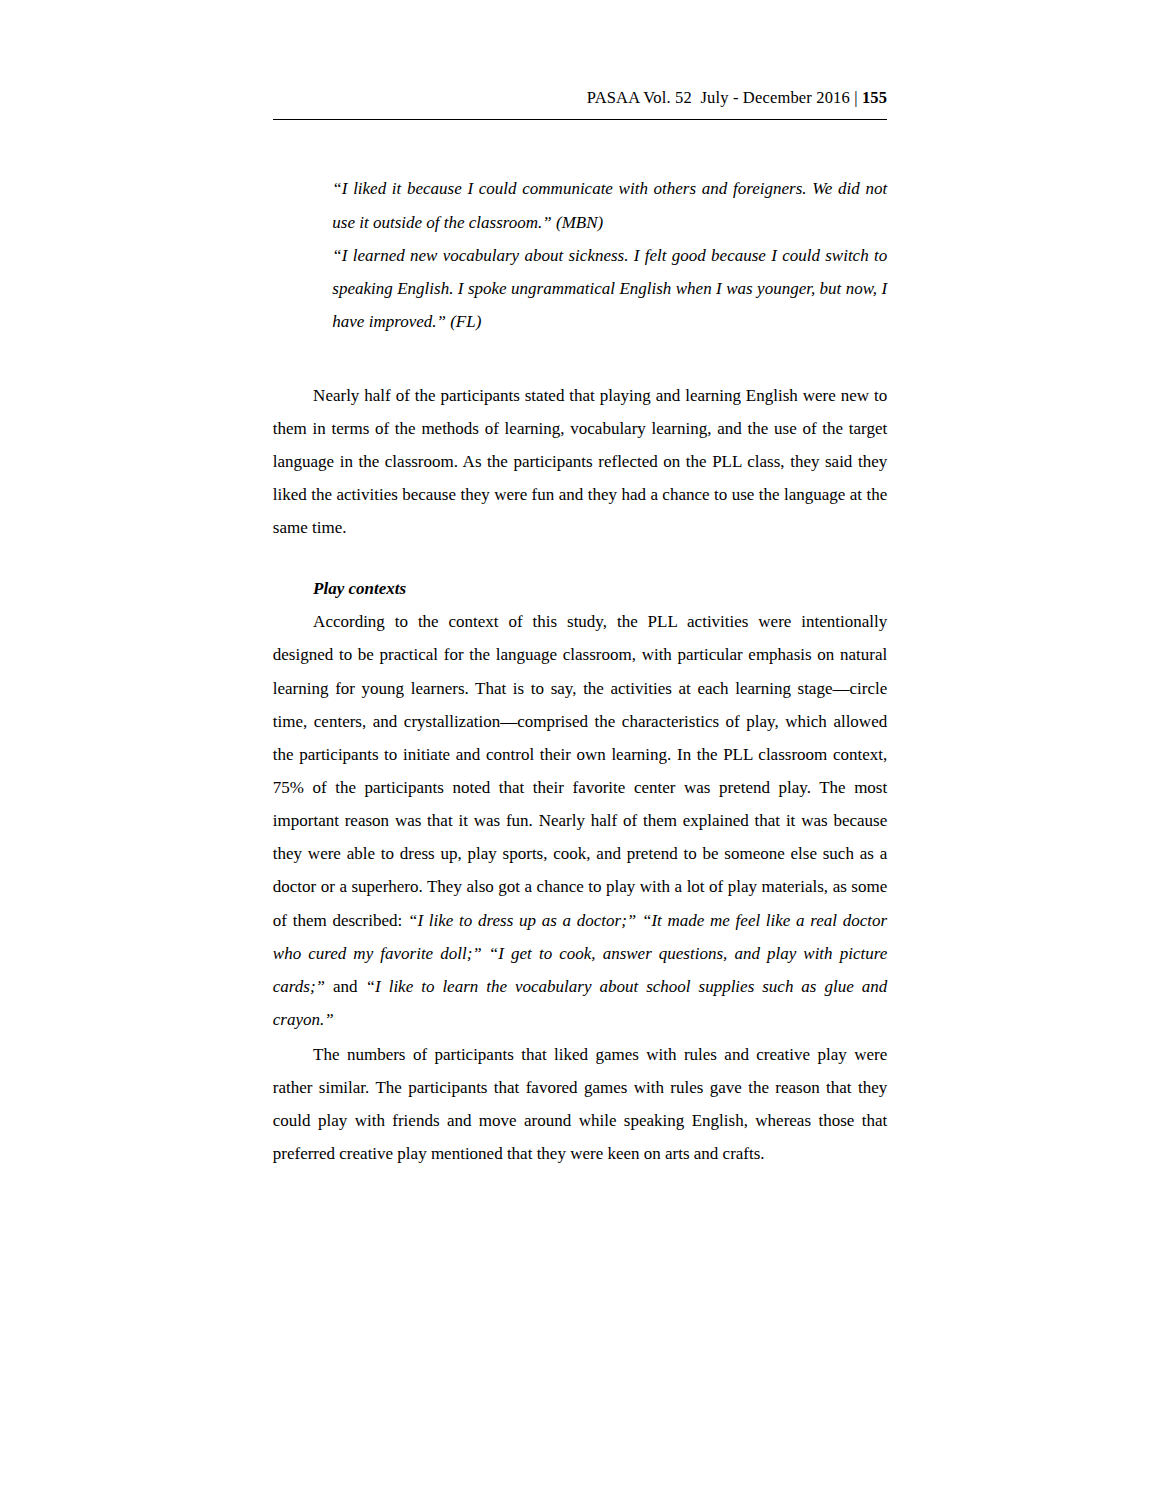PASAA Vol. 52 July - December 2016 | 155
“I liked it because I could communicate with others and foreigners. We did not use it outside of the classroom.” (MBN)
“I learned new vocabulary about sickness. I felt good because I could switch to speaking English. I spoke ungrammatical English when I was younger, but now, I have improved.” (FL)
Nearly half of the participants stated that playing and learning English were new to them in terms of the methods of learning, vocabulary learning, and the use of the target language in the classroom. As the participants reflected on the PLL class, they said they liked the activities because they were fun and they had a chance to use the language at the same time.
Play contexts
According to the context of this study, the PLL activities were intentionally designed to be practical for the language classroom, with particular emphasis on natural learning for young learners. That is to say, the activities at each learning stage—circle time, centers, and crystallization—comprised the characteristics of play, which allowed the participants to initiate and control their own learning. In the PLL classroom context, 75% of the participants noted that their favorite center was pretend play. The most important reason was that it was fun. Nearly half of them explained that it was because they were able to dress up, play sports, cook, and pretend to be someone else such as a doctor or a superhero. They also got a chance to play with a lot of play materials, as some of them described: “I like to dress up as a doctor;” “It made me feel like a real doctor who cured my favorite doll;” “I get to cook, answer questions, and play with picture cards;” and “I like to learn the vocabulary about school supplies such as glue and crayon.”
The numbers of participants that liked games with rules and creative play were rather similar. The participants that favored games with rules gave the reason that they could play with friends and move around while speaking English, whereas those that preferred creative play mentioned that they were keen on arts and crafts.